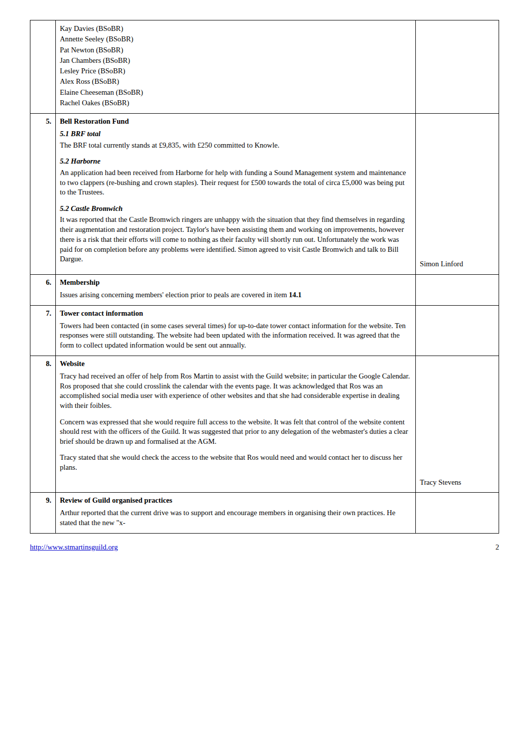| | Kay Davies (BSoBR) Annette Seeley (BSoBR) Pat Newton (BSoBR) Jan Chambers (BSoBR) Lesley Price (BSoBR) Alex Ross (BSoBR) Elaine Cheeseman (BSoBR) Rachel Oakes (BSoBR) | |
| 5. | Bell Restoration Fund 5.1 BRF total The BRF total currently stands at £9,835, with £250 committed to Knowle. 5.2 Harborne An application had been received from Harborne for help with funding a Sound Management system and maintenance to two clappers (re-bushing and crown staples). Their request for £500 towards the total of circa £5,000 was being put to the Trustees. 5.2 Castle Bromwich It was reported that the Castle Bromwich ringers are unhappy with the situation that they find themselves in regarding their augmentation and restoration project. Taylor's have been assisting them and working on improvements, however there is a risk that their efforts will come to nothing as their faculty will shortly run out. Unfortunately the work was paid for on completion before any problems were identified. Simon agreed to visit Castle Bromwich and talk to Bill Dargue. | Simon Linford |
| 6. | Membership Issues arising concerning members' election prior to peals are covered in item 14.1 | |
| 7. | Tower contact information Towers had been contacted (in some cases several times) for up-to-date tower contact information for the website. Ten responses were still outstanding. The website had been updated with the information received. It was agreed that the form to collect updated information would be sent out annually. | |
| 8. | Website Tracy had received an offer of help from Ros Martin to assist with the Guild website; in particular the Google Calendar. Ros proposed that she could crosslink the calendar with the events page. It was acknowledged that Ros was an accomplished social media user with experience of other websites and that she had considerable expertise in dealing with their foibles. Concern was expressed that she would require full access to the website. It was felt that control of the website content should rest with the officers of the Guild. It was suggested that prior to any delegation of the webmaster's duties a clear brief should be drawn up and formalised at the AGM. Tracy stated that she would check the access to the website that Ros would need and would contact her to discuss her plans. | Tracy Stevens |
| 9. | Review of Guild organised practices Arthur reported that the current drive was to support and encourage members in organising their own practices. He stated that the new "x- | |
http://www.stmartinsguild.org 2